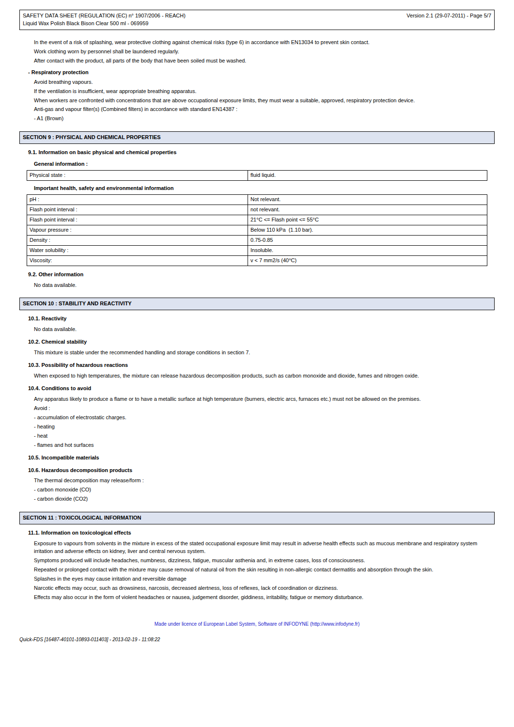Version 2.1 (29-07-2011) - Page 5/7
SAFETY DATA SHEET (REGULATION (EC) n° 1907/2006 - REACH)
Liquid Wax Polish Black Bison Clear 500 ml - 069959
In the event of a risk of splashing, wear protective clothing against chemical risks (type 6) in accordance with EN13034 to prevent skin contact.
Work clothing worn by personnel shall be laundered regularly.
After contact with the product, all parts of the body that have been soiled must be washed.
- Respiratory protection
Avoid breathing vapours.
If the ventilation is insufficient, wear appropriate breathing apparatus.
When workers are confronted with concentrations that are above occupational exposure limits, they must wear a suitable, approved, respiratory protection device.
Anti-gas and vapour filter(s) (Combined filters) in accordance with standard EN14387 :
- A1 (Brown)
SECTION 9 : PHYSICAL AND CHEMICAL PROPERTIES
9.1. Information on basic physical and chemical properties
General information :
| Physical state : | fluid liquid. |
Important health, safety and environmental information
| pH : | Not relevant. |
| Flash point interval : | not relevant. |
| Flash point interval : | 21°C <= Flash point <= 55°C |
| Vapour pressure : | Below 110 kPa (1.10 bar). |
| Density : | 0.75-0.85 |
| Water solubility : | Insoluble. |
| Viscosity: | v < 7 mm2/s (40°C) |
9.2. Other information
No data available.
SECTION 10 : STABILITY AND REACTIVITY
10.1. Reactivity
No data available.
10.2. Chemical stability
This mixture is stable under the recommended handling and storage conditions in section 7.
10.3. Possibility of hazardous reactions
When exposed to high temperatures, the mixture can release hazardous decomposition products, such as carbon monoxide and dioxide, fumes and nitrogen oxide.
10.4. Conditions to avoid
Any apparatus likely to produce a flame or to have a metallic surface at high temperature (burners, electric arcs, furnaces etc.) must not be allowed on the premises.
Avoid :
- accumulation of electrostatic charges.
- heating
- heat
- flames and hot surfaces
10.5. Incompatible materials
10.6. Hazardous decomposition products
The thermal decomposition may release/form :
- carbon monoxide (CO)
- carbon dioxide (CO2)
SECTION 11 : TOXICOLOGICAL INFORMATION
11.1. Information on toxicological effects
Exposure to vapours from solvents in the mixture in excess of the stated occupational exposure limit may result in adverse health effects such as mucous membrane and respiratory system irritation and adverse effects on kidney, liver and central nervous system.
Symptoms produced will include headaches, numbness, dizziness, fatigue, muscular asthenia and, in extreme cases, loss of consciousness.
Repeated or prolonged contact with the mixture may cause removal of natural oil from the skin resulting in non-allergic contact dermatitis and absorption through the skin.
Splashes in the eyes may cause irritation and reversible damage
Narcotic effects may occur, such as drowsiness, narcosis, decreased alertness, loss of reflexes, lack of coordination or dizziness.
Effects may also occur in the form of violent headaches or nausea, judgement disorder, giddiness, irritability, fatigue or memory disturbance.
Made under licence of European Label System, Software of INFODYNE (http://www.infodyne.fr)
Quick-FDS [16487-40101-10893-011403] - 2013-02-19 - 11:08:22